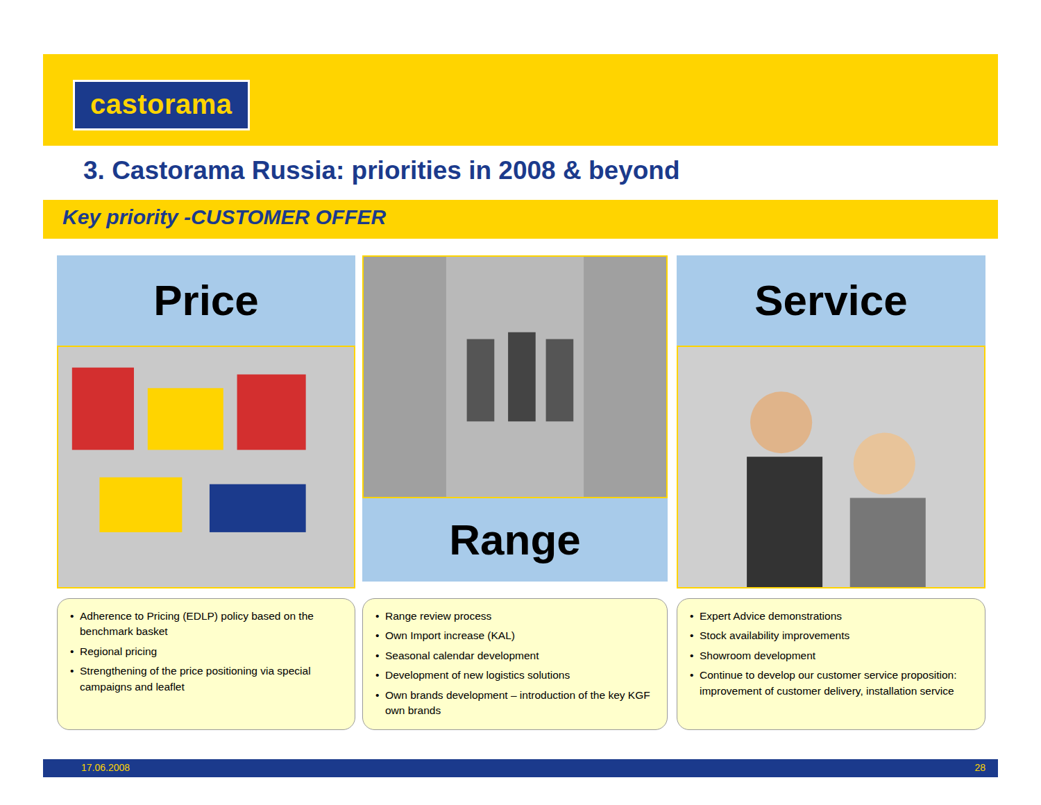castorama
3. Castorama Russia: priorities in 2008 & beyond
Key priority -CUSTOMER OFFER
Price
Range
Service
Adherence to Pricing (EDLP) policy based on the benchmark basket
Regional pricing
Strengthening of the price positioning via special campaigns and leaflet
Range review process
Own Import increase (KAL)
Seasonal calendar development
Development of new logistics solutions
Own brands development – introduction of the key KGF own brands
Expert Advice demonstrations
Stock availability improvements
Showroom development
Continue to develop our customer service proposition: improvement of customer delivery, installation service
17.06.2008 28